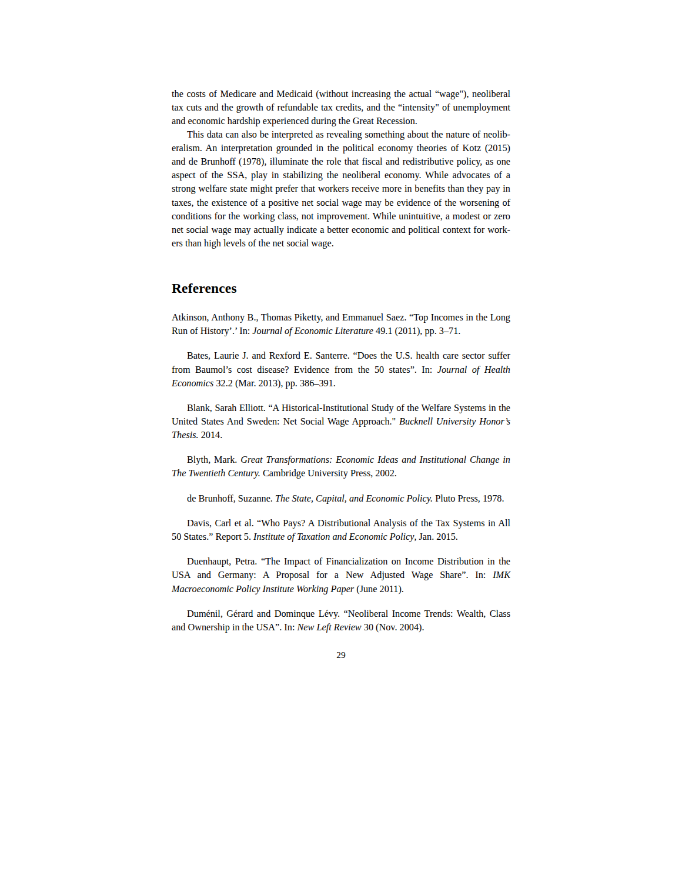the costs of Medicare and Medicaid (without increasing the actual “wage"), neoliberal tax cuts and the growth of refundable tax credits, and the “intensity" of unemployment and economic hardship experienced during the Great Recession.
This data can also be interpreted as revealing something about the nature of neoliberalism. An interpretation grounded in the political economy theories of Kotz (2015) and de Brunhoff (1978), illuminate the role that fiscal and redistributive policy, as one aspect of the SSA, play in stabilizing the neoliberal economy. While advocates of a strong welfare state might prefer that workers receive more in benefits than they pay in taxes, the existence of a positive net social wage may be evidence of the worsening of conditions for the working class, not improvement. While unintuitive, a modest or zero net social wage may actually indicate a better economic and political context for workers than high levels of the net social wage.
References
Atkinson, Anthony B., Thomas Piketty, and Emmanuel Saez. “Top Incomes in the Long Run of History’.’ In: Journal of Economic Literature 49.1 (2011), pp. 3–71.
Bates, Laurie J. and Rexford E. Santerre. “Does the U.S. health care sector suffer from Baumol’s cost disease? Evidence from the 50 states”. In: Journal of Health Economics 32.2 (Mar. 2013), pp. 386–391.
Blank, Sarah Elliott. “A Historical-Institutional Study of the Welfare Systems in the United States And Sweden: Net Social Wage Approach." Bucknell University Honor’s Thesis. 2014.
Blyth, Mark. Great Transformations: Economic Ideas and Institutional Change in The Twentieth Century. Cambridge University Press, 2002.
de Brunhoff, Suzanne. The State, Capital, and Economic Policy. Pluto Press, 1978.
Davis, Carl et al. “Who Pays? A Distributional Analysis of the Tax Systems in All 50 States.” Report 5. Institute of Taxation and Economic Policy, Jan. 2015.
Duenhaupt, Petra. “The Impact of Financialization on Income Distribution in the USA and Germany: A Proposal for a New Adjusted Wage Share”. In: IMK Macroeconomic Policy Institute Working Paper (June 2011).
Duménil, Gérard and Dominque Lévy. “Neoliberal Income Trends: Wealth, Class and Ownership in the USA”. In: New Left Review 30 (Nov. 2004).
29